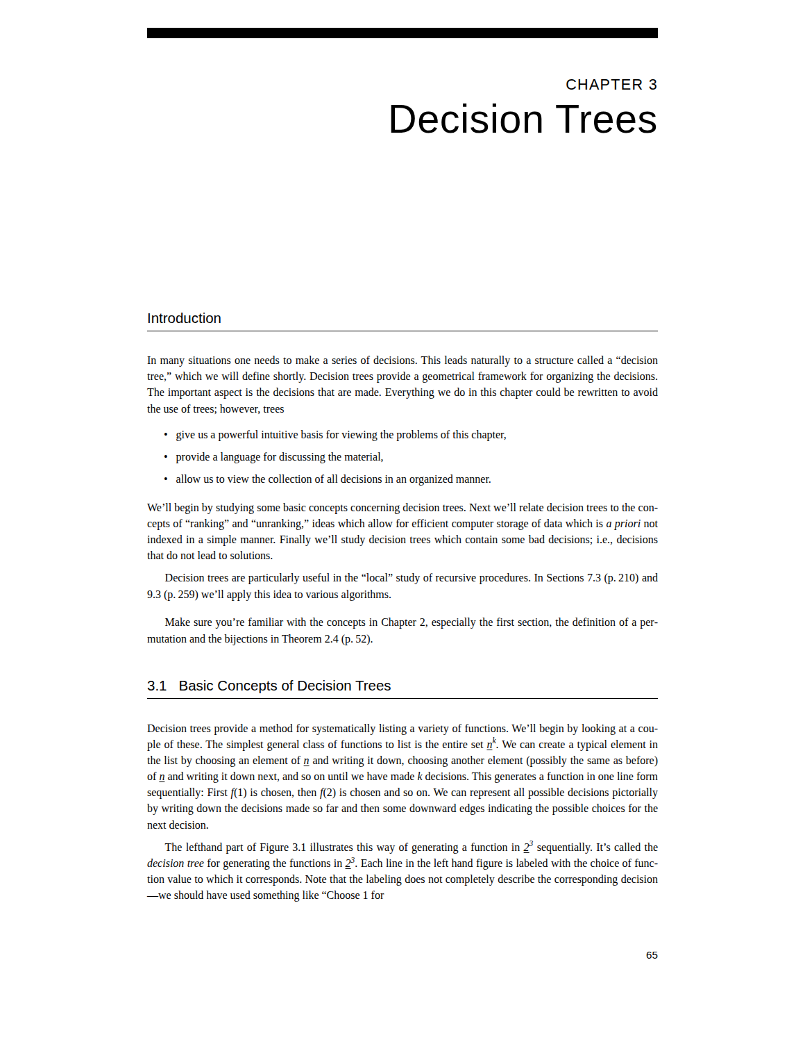CHAPTER 3
Decision Trees
Introduction
In many situations one needs to make a series of decisions. This leads naturally to a structure called a “decision tree,” which we will define shortly. Decision trees provide a geometrical framework for organizing the decisions. The important aspect is the decisions that are made. Everything we do in this chapter could be rewritten to avoid the use of trees; however, trees
give us a powerful intuitive basis for viewing the problems of this chapter,
provide a language for discussing the material,
allow us to view the collection of all decisions in an organized manner.
We’ll begin by studying some basic concepts concerning decision trees. Next we’ll relate decision trees to the concepts of “ranking” and “unranking,” ideas which allow for efficient computer storage of data which is a priori not indexed in a simple manner. Finally we’ll study decision trees which contain some bad decisions; i.e., decisions that do not lead to solutions.
Decision trees are particularly useful in the “local” study of recursive procedures. In Sections 7.3 (p. 210) and 9.3 (p. 259) we’ll apply this idea to various algorithms.
Make sure you’re familiar with the concepts in Chapter 2, especially the first section, the definition of a permutation and the bijections in Theorem 2.4 (p. 52).
3.1 Basic Concepts of Decision Trees
Decision trees provide a method for systematically listing a variety of functions. We’ll begin by looking at a couple of these. The simplest general class of functions to list is the entire set nk. We can create a typical element in the list by choosing an element of n and writing it down, choosing another element (possibly the same as before) of n and writing it down next, and so on until we have made k decisions. This generates a function in one line form sequentially: First f(1) is chosen, then f(2) is chosen and so on. We can represent all possible decisions pictorially by writing down the decisions made so far and then some downward edges indicating the possible choices for the next decision.
The lefthand part of Figure 3.1 illustrates this way of generating a function in 23 sequentially. It’s called the decision tree for generating the functions in 23. Each line in the left hand figure is labeled with the choice of function value to which it corresponds. Note that the labeling does not completely describe the corresponding decision—we should have used something like “Choose 1 for
65